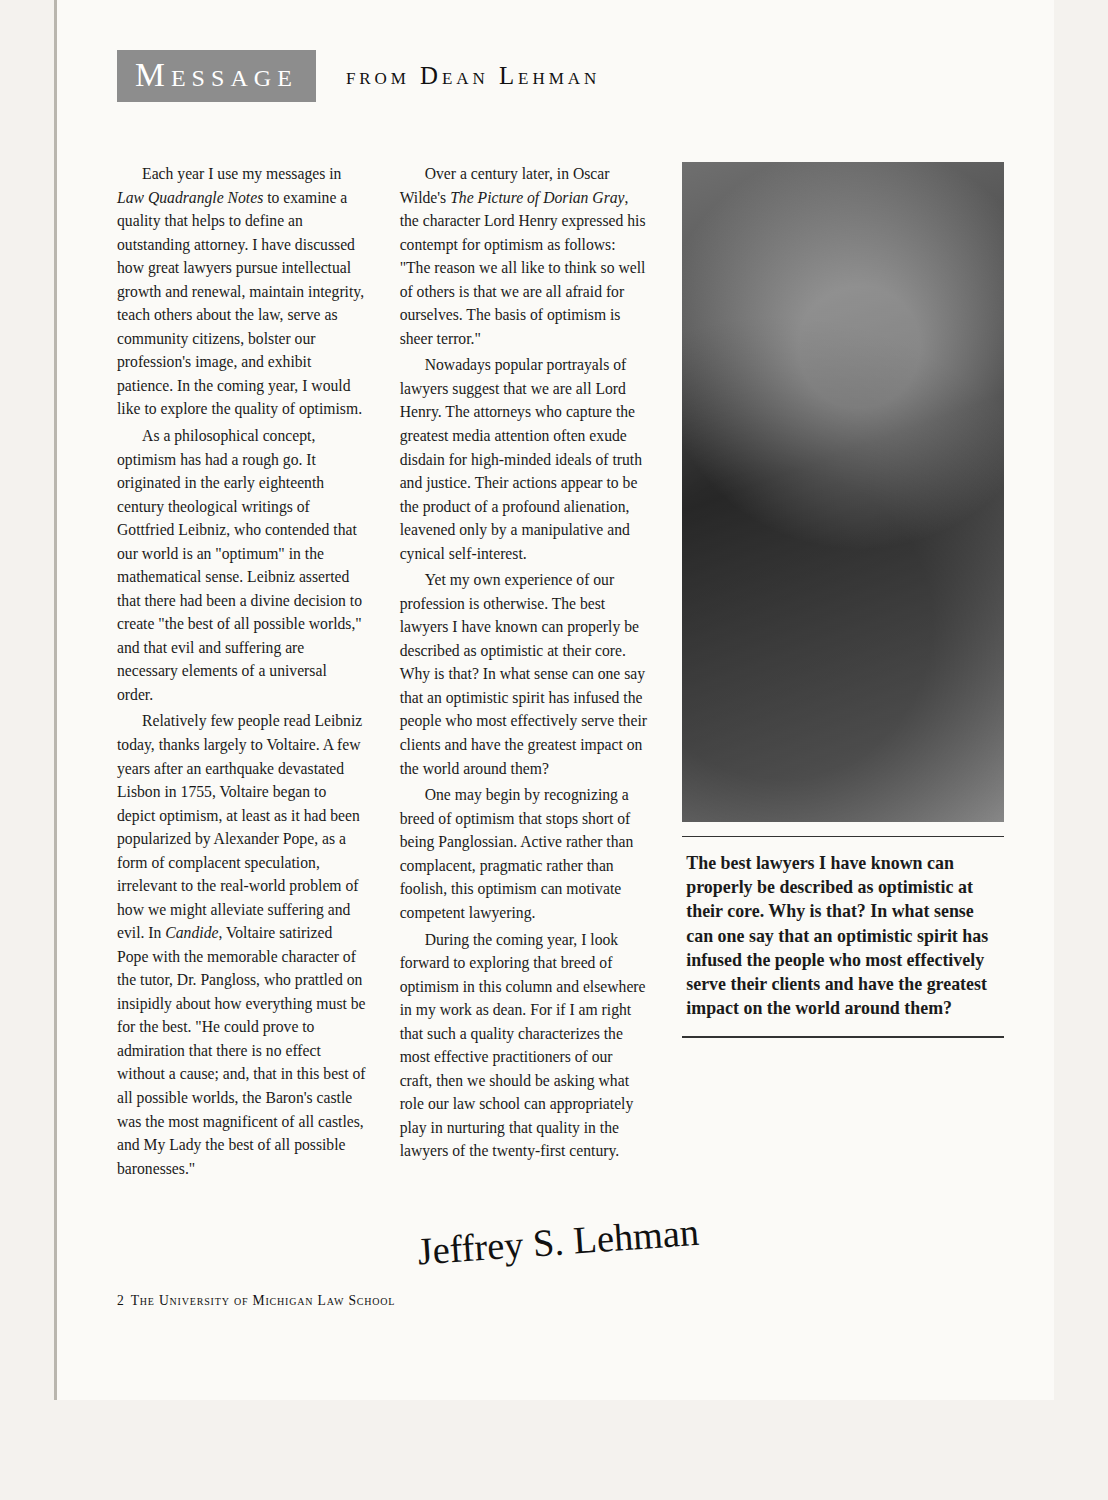Message
from Dean Lehman
Each year I use my messages in Law Quadrangle Notes to examine a quality that helps to define an outstanding attorney. I have discussed how great lawyers pursue intellectual growth and renewal, maintain integrity, teach others about the law, serve as community citizens, bolster our profession's image, and exhibit patience. In the coming year, I would like to explore the quality of optimism.
As a philosophical concept, optimism has had a rough go. It originated in the early eighteenth century theological writings of Gottfried Leibniz, who contended that our world is an "optimum" in the mathematical sense. Leibniz asserted that there had been a divine decision to create "the best of all possible worlds," and that evil and suffering are necessary elements of a universal order.
Relatively few people read Leibniz today, thanks largely to Voltaire. A few years after an earthquake devastated Lisbon in 1755, Voltaire began to depict optimism, at least as it had been popularized by Alexander Pope, as a form of complacent speculation, irrelevant to the real-world problem of how we might alleviate suffering and evil. In Candide, Voltaire satirized Pope with the memorable character of the tutor, Dr. Pangloss, who prattled on insipidly about how everything must be for the best. "He could prove to admiration that there is no effect without a cause; and, that in this best of all possible worlds, the Baron's castle was the most magnificent of all castles, and My Lady the best of all possible baronesses."
Over a century later, in Oscar Wilde's The Picture of Dorian Gray, the character Lord Henry expressed his contempt for optimism as follows: "The reason we all like to think so well of others is that we are all afraid for ourselves. The basis of optimism is sheer terror."
Nowadays popular portrayals of lawyers suggest that we are all Lord Henry. The attorneys who capture the greatest media attention often exude disdain for high-minded ideals of truth and justice. Their actions appear to be the product of a profound alienation, leavened only by a manipulative and cynical self-interest.
Yet my own experience of our profession is otherwise. The best lawyers I have known can properly be described as optimistic at their core. Why is that? In what sense can one say that an optimistic spirit has infused the people who most effectively serve their clients and have the greatest impact on the world around them?
One may begin by recognizing a breed of optimism that stops short of being Panglossian. Active rather than complacent, pragmatic rather than foolish, this optimism can motivate competent lawyering.
During the coming year, I look forward to exploring that breed of optimism in this column and elsewhere in my work as dean. For if I am right that such a quality characterizes the most effective practitioners of our craft, then we should be asking what role our law school can appropriately play in nurturing that quality in the lawyers of the twenty-first century.
The best lawyers I have known can properly be described as optimistic at their core. Why is that? In what sense can one say that an optimistic spirit has infused the people who most effectively serve their clients and have the greatest impact on the world around them?
Jeffrey S. Lehman
2 The University of Michigan Law School